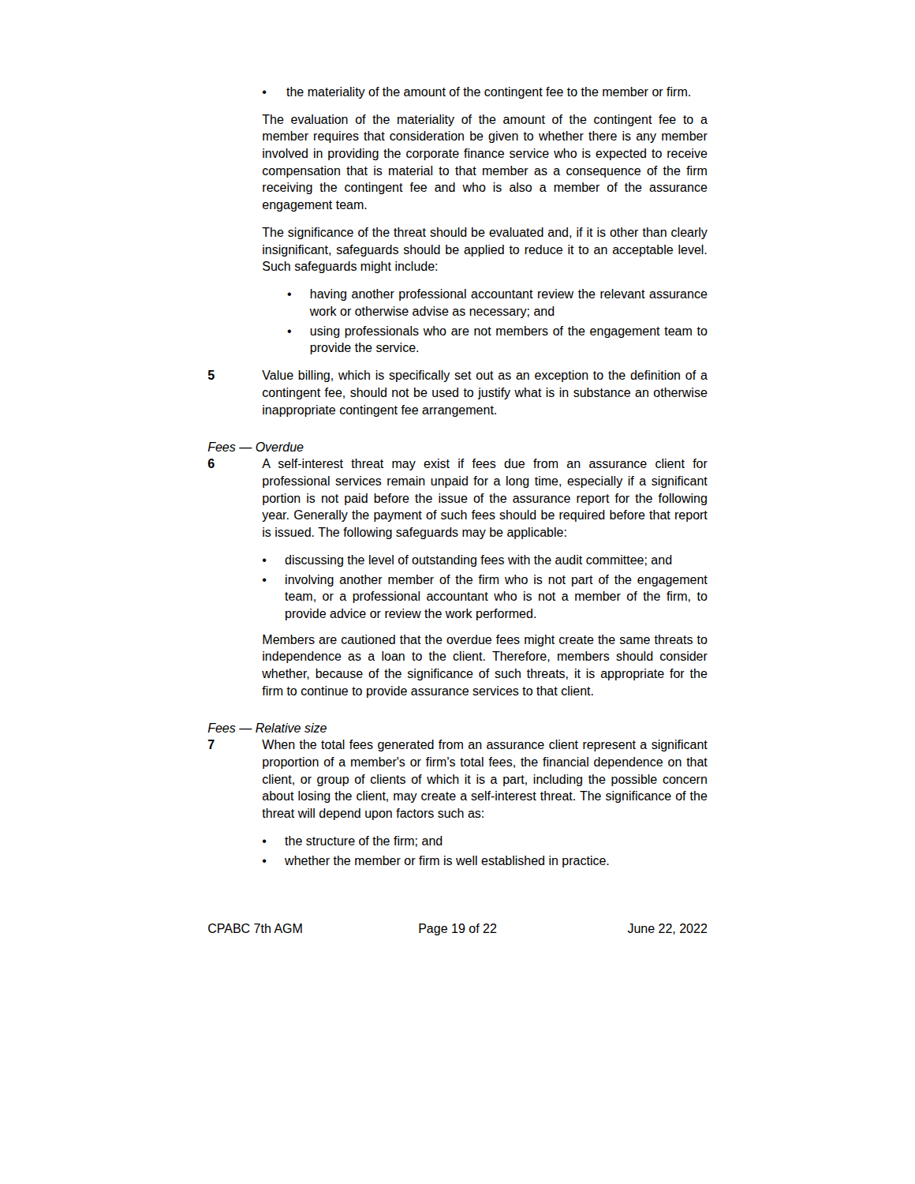•
the materiality of the amount of the contingent fee to the member or firm.
The evaluation of the materiality of the amount of the contingent fee to a member requires that consideration be given to whether there is any member involved in providing the corporate finance service who is expected to receive compensation that is material to that member as a consequence of the firm receiving the contingent fee and who is also a member of the assurance engagement team.
The significance of the threat should be evaluated and, if it is other than clearly insignificant, safeguards should be applied to reduce it to an acceptable level. Such safeguards might include:
•
having another professional accountant review the relevant assurance work or otherwise advise as necessary; and
•
using professionals who are not members of the engagement team to provide the service.
5
Value billing, which is specifically set out as an exception to the definition of a contingent fee, should not be used to justify what is in substance an otherwise inappropriate contingent fee arrangement.
Fees — Overdue
6
A self-interest threat may exist if fees due from an assurance client for professional services remain unpaid for a long time, especially if a significant portion is not paid before the issue of the assurance report for the following year. Generally the payment of such fees should be required before that report is issued. The following safeguards may be applicable:
• discussing the level of outstanding fees with the audit committee; and
• involving another member of the firm who is not part of the engagement team, or a professional accountant who is not a member of the firm, to provide advice or review the work performed.
Members are cautioned that the overdue fees might create the same threats to independence as a loan to the client. Therefore, members should consider whether, because of the significance of such threats, it is appropriate for the firm to continue to provide assurance services to that client.
Fees — Relative size
7
When the total fees generated from an assurance client represent a significant proportion of a member's or firm's total fees, the financial dependence on that client, or group of clients of which it is a part, including the possible concern about losing the client, may create a self-interest threat. The significance of the threat will depend upon factors such as:
• the structure of the firm; and
• whether the member or firm is well established in practice.
CPABC 7th AGM
Page 19 of 22
June 22, 2022